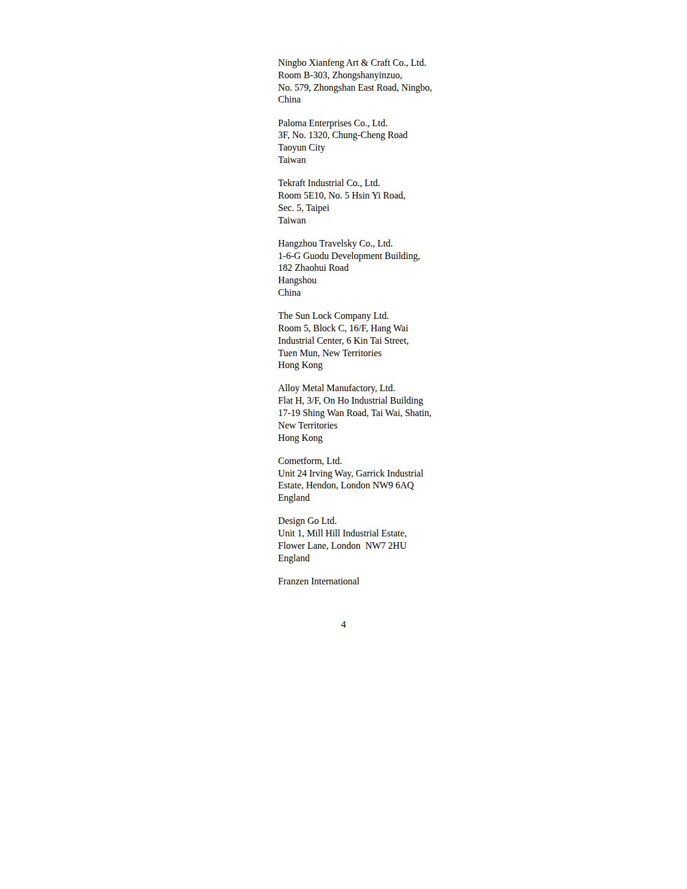Ningbo Xianfeng Art & Craft Co., Ltd.
Room B-303, Zhongshanyinzuo,
No. 579, Zhongshan East Road, Ningbo,
China
Paloma Enterprises Co., Ltd.
3F, No. 1320, Chung-Cheng Road
Taoyun City
Taiwan
Tekraft Industrial Co., Ltd.
Room 5E10, No. 5 Hsin Yi Road,
Sec. 5, Taipei
Taiwan
Hangzhou Travelsky Co., Ltd.
1-6-G Guodu Development Building,
182 Zhaohui Road
Hangshou
China
The Sun Lock Company Ltd.
Room 5, Block C, 16/F, Hang Wai
Industrial Center, 6 Kin Tai Street,
Tuen Mun, New Territories
Hong Kong
Alloy Metal Manufactory, Ltd.
Flat H, 3/F, On Ho Industrial Building
17-19 Shing Wan Road, Tai Wai, Shatin,
New Territories
Hong Kong
Cometform, Ltd.
Unit 24 Irving Way, Garrick Industrial
Estate, Hendon, London NW9 6AQ
England
Design Go Ltd.
Unit 1, Mill Hill Industrial Estate,
Flower Lane, London NW7 2HU
England
Franzen International
4